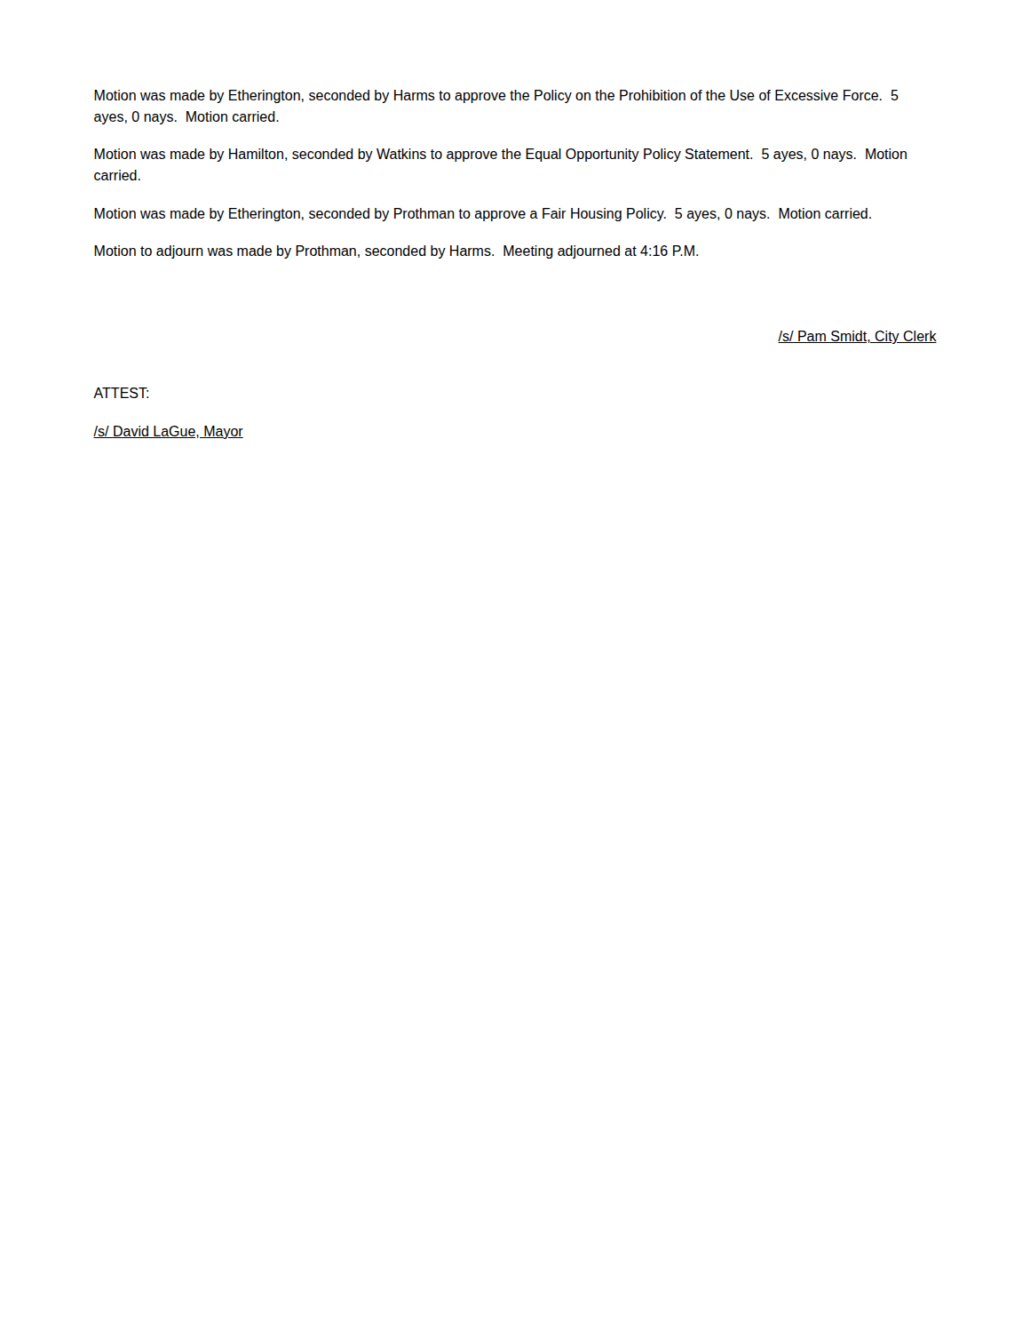Motion was made by Etherington, seconded by Harms to approve the Policy on the Prohibition of the Use of Excessive Force. 5 ayes, 0 nays. Motion carried.
Motion was made by Hamilton, seconded by Watkins to approve the Equal Opportunity Policy Statement. 5 ayes, 0 nays. Motion carried.
Motion was made by Etherington, seconded by Prothman to approve a Fair Housing Policy. 5 ayes, 0 nays. Motion carried.
Motion to adjourn was made by Prothman, seconded by Harms. Meeting adjourned at 4:16 P.M.
/s/ Pam Smidt, City Clerk
ATTEST:
/s/ David LaGue, Mayor